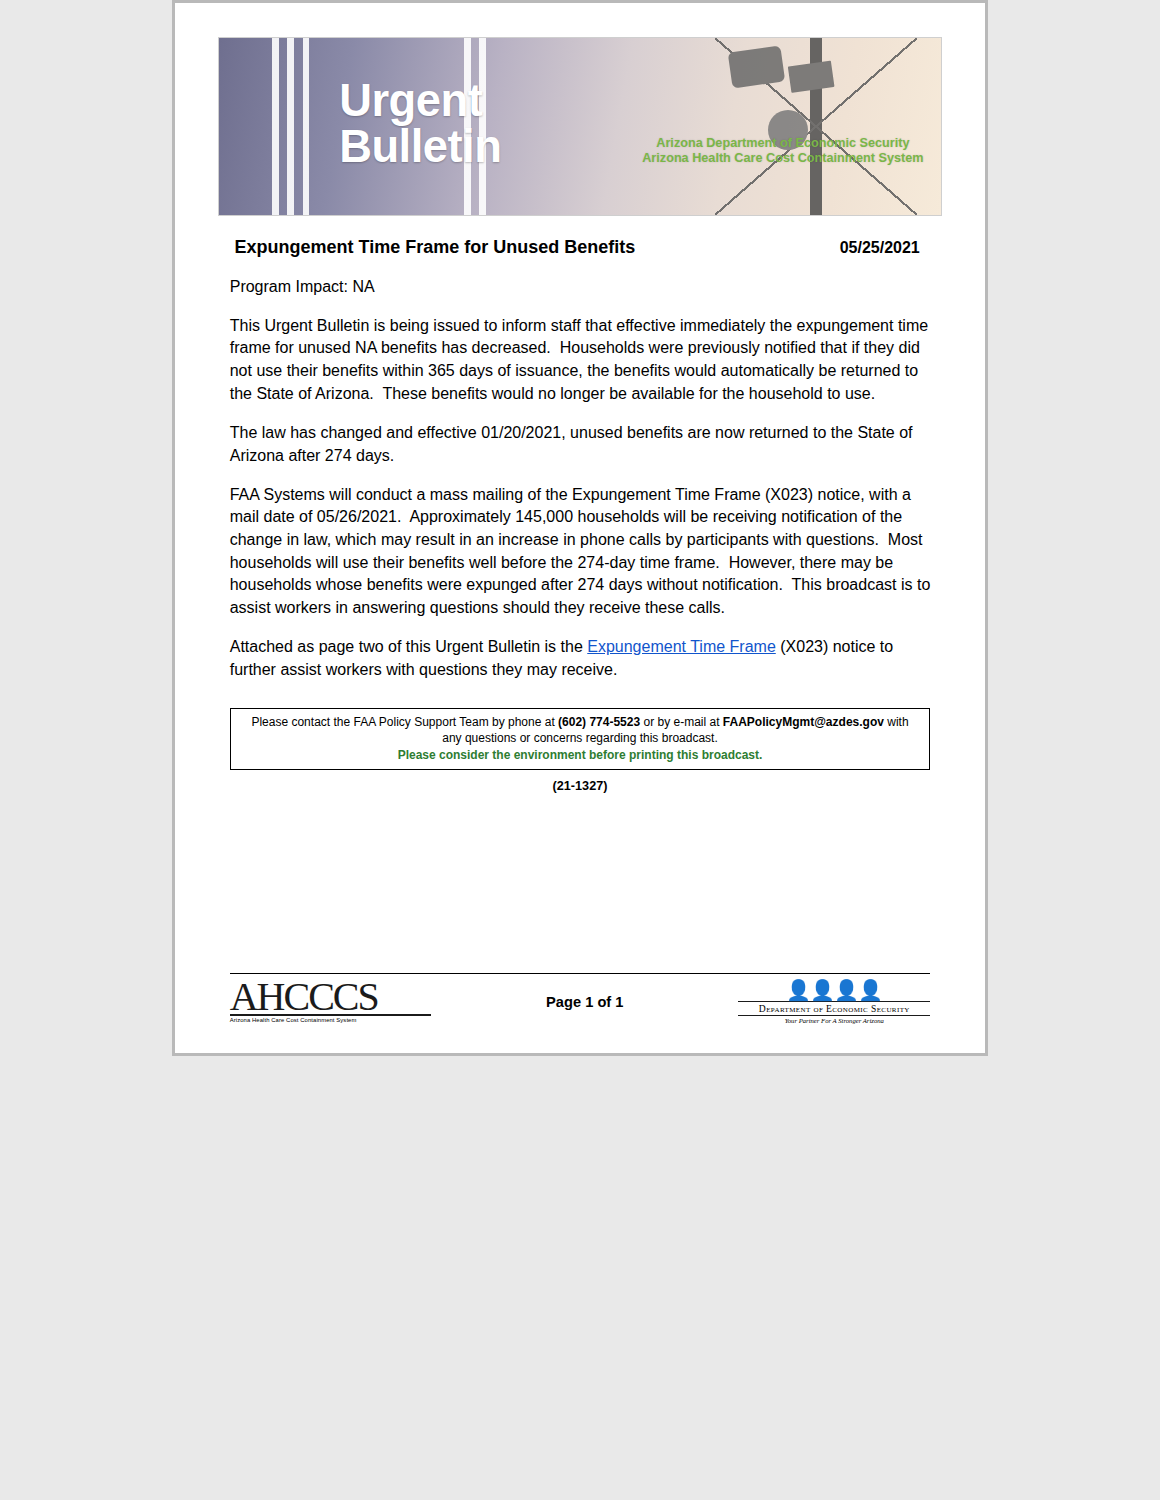Urgent
Bulletin
Arizona Department of Economic Security
Arizona Health Care Cost Containment System
Expungement Time Frame for Unused Benefits
05/25/2021
Program Impact: NA
This Urgent Bulletin is being issued to inform staff that effective immediately the expungement time frame for unused NA benefits has decreased. Households were previously notified that if they did not use their benefits within 365 days of issuance, the benefits would automatically be returned to the State of Arizona. These benefits would no longer be available for the household to use.
The law has changed and effective 01/20/2021, unused benefits are now returned to the State of Arizona after 274 days.
FAA Systems will conduct a mass mailing of the Expungement Time Frame (X023) notice, with a mail date of 05/26/2021. Approximately 145,000 households will be receiving notification of the change in law, which may result in an increase in phone calls by participants with questions. Most households will use their benefits well before the 274-day time frame. However, there may be households whose benefits were expunged after 274 days without notification. This broadcast is to assist workers in answering questions should they receive these calls.
Attached as page two of this Urgent Bulletin is the Expungement Time Frame (X023) notice to further assist workers with questions they may receive.
Please contact the FAA Policy Support Team by phone at (602) 774-5523 or by e-mail at FAAPolicyMgmt@azdes.gov with any questions or concerns regarding this broadcast.
Please consider the environment before printing this broadcast.
(21-1327)
AHCCCS
Arizona Health Care Cost Containment System
Page 1 of 1
👤👤👤👤
Department of Economic Security
Your Partner For A Stronger Arizona